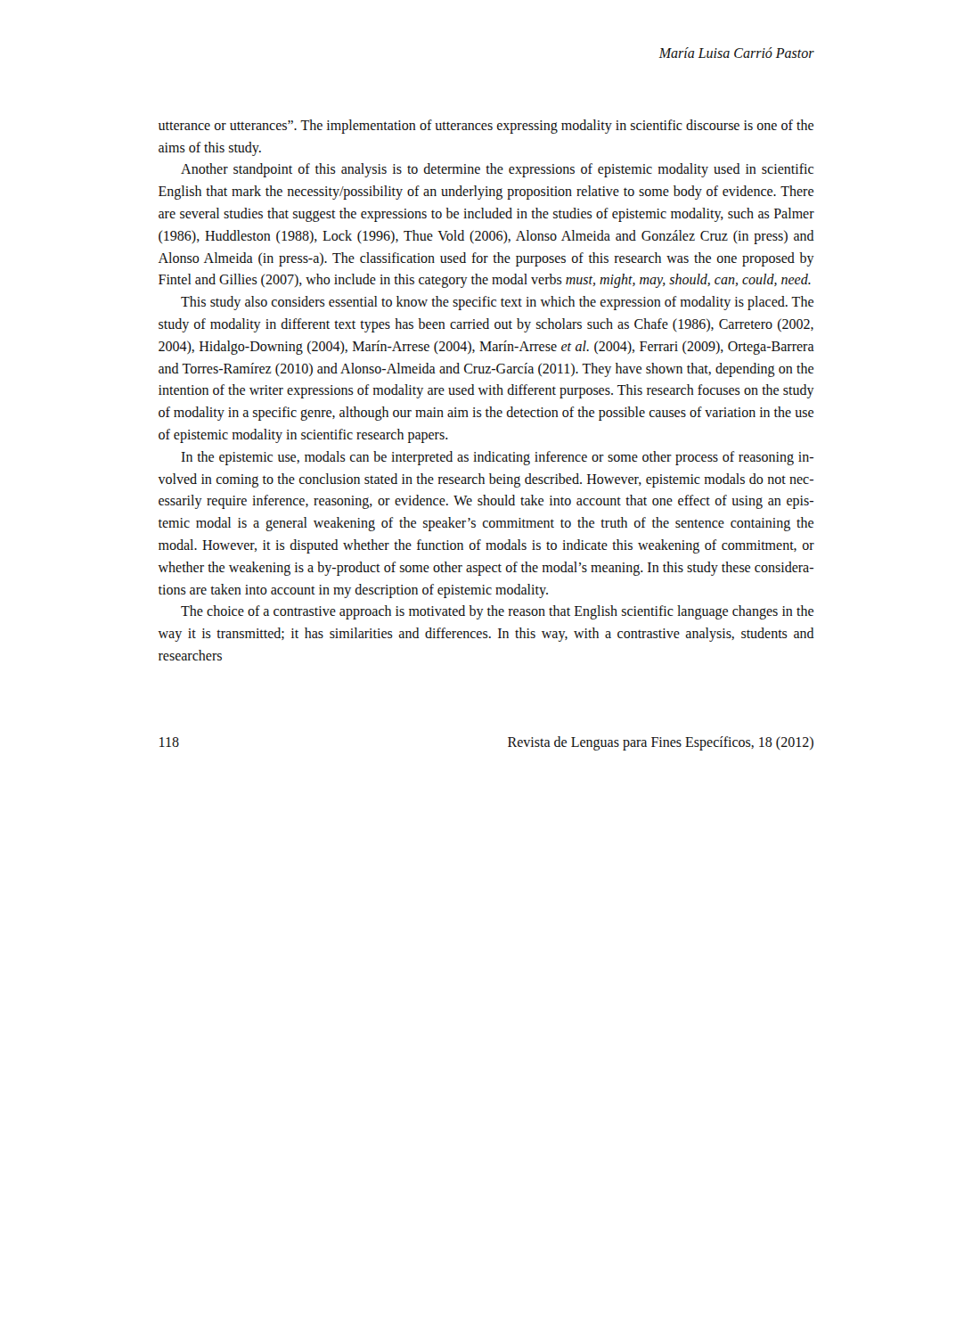María Luisa Carrió Pastor
utterance or utterances”. The implementation of utterances expressing modality in scientific discourse is one of the aims of this study.
Another standpoint of this analysis is to determine the expressions of epistemic modality used in scientific English that mark the necessity/possibility of an underlying proposition relative to some body of evidence. There are several studies that suggest the expressions to be included in the studies of epistemic modality, such as Palmer (1986), Huddleston (1988), Lock (1996), Thue Vold (2006), Alonso Almeida and González Cruz (in press) and Alonso Almeida (in press-a). The classification used for the purposes of this research was the one proposed by Fintel and Gillies (2007), who include in this category the modal verbs must, might, may, should, can, could, need.
This study also considers essential to know the specific text in which the expression of modality is placed. The study of modality in different text types has been carried out by scholars such as Chafe (1986), Carretero (2002, 2004), Hidalgo-Downing (2004), Marín-Arrese (2004), Marín-Arrese et al. (2004), Ferrari (2009), Ortega-Barrera and Torres-Ramírez (2010) and Alonso-Almeida and Cruz-García (2011). They have shown that, depending on the intention of the writer expressions of modality are used with different purposes. This research focuses on the study of modality in a specific genre, although our main aim is the detection of the possible causes of variation in the use of epistemic modality in scientific research papers.
In the epistemic use, modals can be interpreted as indicating inference or some other process of reasoning involved in coming to the conclusion stated in the research being described. However, epistemic modals do not necessarily require inference, reasoning, or evidence. We should take into account that one effect of using an epistemic modal is a general weakening of the speaker’s commitment to the truth of the sentence containing the modal. However, it is disputed whether the function of modals is to indicate this weakening of commitment, or whether the weakening is a by-product of some other aspect of the modal’s meaning. In this study these considerations are taken into account in my description of epistemic modality.
The choice of a contrastive approach is motivated by the reason that English scientific language changes in the way it is transmitted; it has similarities and differences. In this way, with a contrastive analysis, students and researchers
118 Revista de Lenguas para Fines Específicos, 18 (2012)